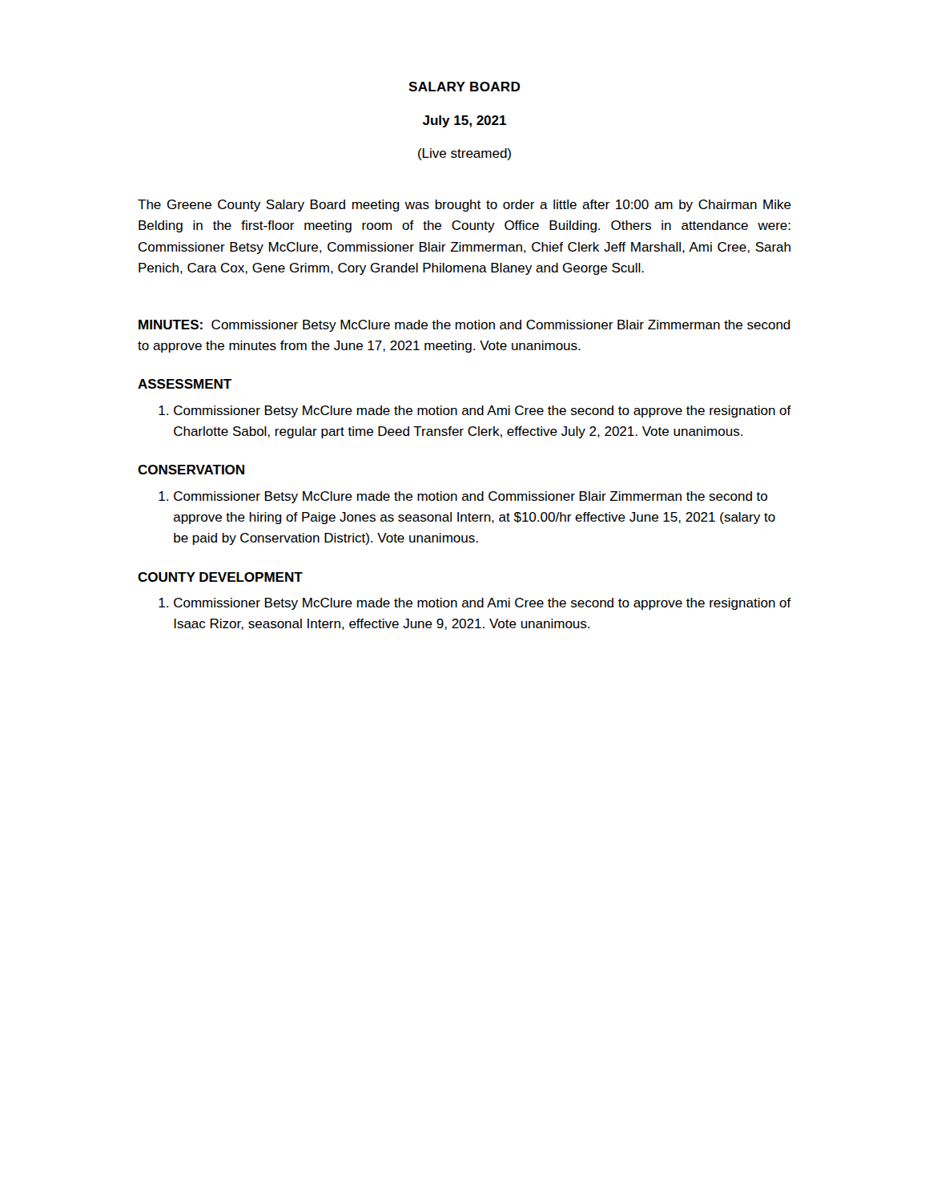SALARY BOARD
July 15, 2021
(Live streamed)
The Greene County Salary Board meeting was brought to order a little after 10:00 am by Chairman Mike Belding in the first-floor meeting room of the County Office Building. Others in attendance were: Commissioner Betsy McClure, Commissioner Blair Zimmerman, Chief Clerk Jeff Marshall, Ami Cree, Sarah Penich, Cara Cox, Gene Grimm, Cory Grandel Philomena Blaney and George Scull.
MINUTES: Commissioner Betsy McClure made the motion and Commissioner Blair Zimmerman the second to approve the minutes from the June 17, 2021 meeting. Vote unanimous.
Assessment
Commissioner Betsy McClure made the motion and Ami Cree the second to approve the resignation of Charlotte Sabol, regular part time Deed Transfer Clerk, effective July 2, 2021. Vote unanimous.
Conservation
Commissioner Betsy McClure made the motion and Commissioner Blair Zimmerman the second to approve the hiring of Paige Jones as seasonal Intern, at $10.00/hr effective June 15, 2021 (salary to be paid by Conservation District). Vote unanimous.
County Development
Commissioner Betsy McClure made the motion and Ami Cree the second to approve the resignation of Isaac Rizor, seasonal Intern, effective June 9, 2021. Vote unanimous.